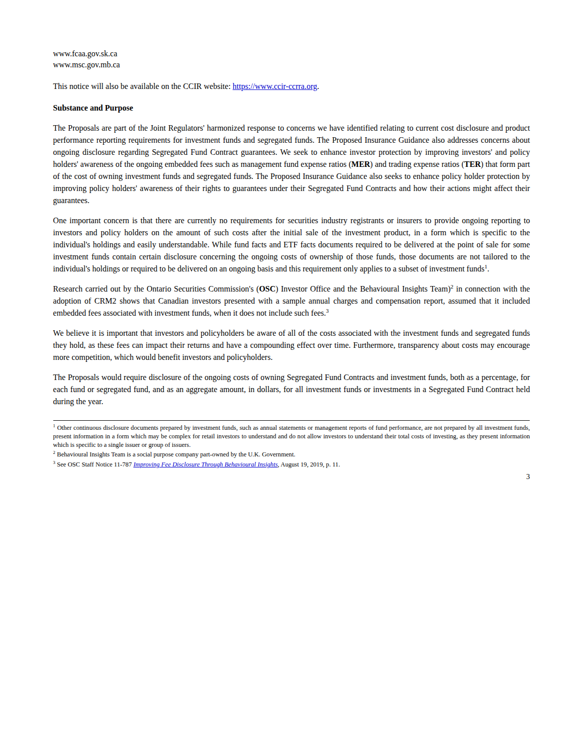www.fcaa.gov.sk.ca
www.msc.gov.mb.ca
This notice will also be available on the CCIR website: https://www.ccir-ccrra.org.
Substance and Purpose
The Proposals are part of the Joint Regulators' harmonized response to concerns we have identified relating to current cost disclosure and product performance reporting requirements for investment funds and segregated funds. The Proposed Insurance Guidance also addresses concerns about ongoing disclosure regarding Segregated Fund Contract guarantees. We seek to enhance investor protection by improving investors' and policy holders' awareness of the ongoing embedded fees such as management fund expense ratios (MER) and trading expense ratios (TER) that form part of the cost of owning investment funds and segregated funds. The Proposed Insurance Guidance also seeks to enhance policy holder protection by improving policy holders' awareness of their rights to guarantees under their Segregated Fund Contracts and how their actions might affect their guarantees.
One important concern is that there are currently no requirements for securities industry registrants or insurers to provide ongoing reporting to investors and policy holders on the amount of such costs after the initial sale of the investment product, in a form which is specific to the individual's holdings and easily understandable. While fund facts and ETF facts documents required to be delivered at the point of sale for some investment funds contain certain disclosure concerning the ongoing costs of ownership of those funds, those documents are not tailored to the individual's holdings or required to be delivered on an ongoing basis and this requirement only applies to a subset of investment funds1.
Research carried out by the Ontario Securities Commission's (OSC) Investor Office and the Behavioural Insights Team)2 in connection with the adoption of CRM2 shows that Canadian investors presented with a sample annual charges and compensation report, assumed that it included embedded fees associated with investment funds, when it does not include such fees.3
We believe it is important that investors and policyholders be aware of all of the costs associated with the investment funds and segregated funds they hold, as these fees can impact their returns and have a compounding effect over time. Furthermore, transparency about costs may encourage more competition, which would benefit investors and policyholders.
The Proposals would require disclosure of the ongoing costs of owning Segregated Fund Contracts and investment funds, both as a percentage, for each fund or segregated fund, and as an aggregate amount, in dollars, for all investment funds or investments in a Segregated Fund Contract held during the year.
1 Other continuous disclosure documents prepared by investment funds, such as annual statements or management reports of fund performance, are not prepared by all investment funds, present information in a form which may be complex for retail investors to understand and do not allow investors to understand their total costs of investing, as they present information which is specific to a single issuer or group of issuers.
2 Behavioural Insights Team is a social purpose company part-owned by the U.K. Government.
3 See OSC Staff Notice 11-787 Improving Fee Disclosure Through Behavioural Insights, August 19, 2019, p. 11.
3